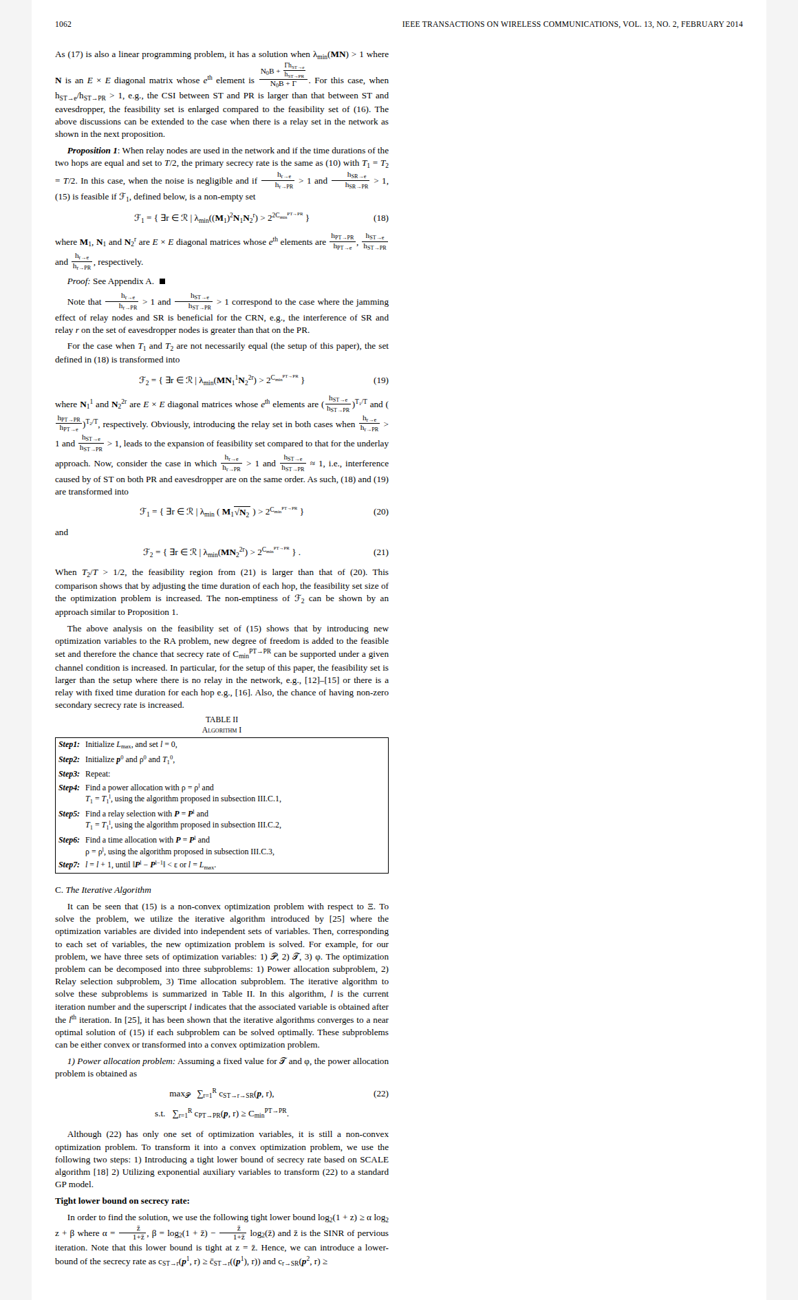1062 IEEE TRANSACTIONS ON WIRELESS COMMUNICATIONS, VOL. 13, NO. 2, FEBRUARY 2014
As (17) is also a linear programming problem, it has a solution when λmin(MN) > 1 where N is an E × E diagonal matrix whose eth element is N0 B + ΓhST→e hST→PR N0 B + Γ. For this case, when hST→e/hST→PR > 1, e.g., the CSI between ST and PR is larger than that between ST and eavesdropper, the feasibility set is enlarged compared to the feasibility set of (16). The above discussions can be extended to the case when there is a relay set in the network as shown in the next proposition.
Proposition 1: When relay nodes are used in the network and if the time durations of the two hops are equal and set to T/2, the primary secrecy rate is the same as (10) with T 1 = T 2 = T/2. In this case, when the noise is negligible and if hr→e hr→PR > 1 and hSR→e hSR→PR > 1, (15) is feasible if ℱ1, defined below, is a non-empty set
ℱ1 = { ∃r ∈ ℛ | λmin((M 1)2 N 1 N 2 r) > 22Cmin PT→PR } (18)
where M 1, N 1 and N 2 r are E × E diagonal matrices whose eth elements are hPT→PR hPT→e, hST→e hST→PR and hr→e hr→PR, respectively.
Proof: See Appendix A.
Note that hr→e hr→PR > 1 and hST→e hST→PR > 1 correspond to the case where the jamming effect of relay nodes and SR is beneficial for the CRN, e.g., the interference of SR and relay r on the set of eavesdropper nodes is greater than that on the PR.
For the case when T 1 and T 2 are not necessarily equal (the setup of this paper), the set defined in (18) is transformed into
ℱ2 = { ∃r ∈ ℛ | λmin(MN 11 N 22r) > 2Cmin PT→PR } (19)
where N 11 and N 22r are E × E diagonal matrices whose eth elements are (hST→e hST→PR)T1/T and (hPT→PR hPT→e)T2/T, respectively. Obviously, introducing the relay set in both cases when hr→e hr→PR > 1 and hST→e hST→PR > 1, leads to the expansion of feasibility set compared to that for the underlay approach. Now, consider the case in which hr→e hr→PR > 1 and hST→e hST→PR ≈ 1, i.e., interference caused by of ST on both PR and eavesdropper are on the same order. As such, (18) and (19) are transformed into
ℱ1 = { ∃r ∈ ℛ | λmin ( M 1√N 2 ) > 2Cmin PT→PR } (20)
and
ℱ2 = { ∃r ∈ ℛ | λmin(MN 22r) > 2Cmin PT→PR } . (21)
When T 2/T > 1/2, the feasibility region from (21) is larger than that of (20). This comparison shows that by adjusting the time duration of each hop, the feasibility set size of the optimization problem is increased. The non-emptiness of ℱ2 can be shown by an approach similar to Proposition 1.
The above analysis on the feasibility set of (15) shows that by introducing new optimization variables to the RA problem, new degree of freedom is added to the feasible set and therefore the chance that secrecy rate of Cmin PT→PR can be supported under a given channel condition is increased. In particular, for the setup of this paper, the feasibility set is larger than the setup where there is no relay in the network, e.g., [12]–[15] or there is a relay with fixed time duration for each hop e.g., [16]. Also, the chance of having non-zero secondary secrecy rate is increased.
TABLE II
Algorithm I
| Step1: | Initialize L max , and set l = 0, |
| Step2: | Initialize p 0 and ρ 0 and T 1 0 , |
| Step3: | Repeat: |
| Step4: | Find a power allocation with ρ = ρ l and T 1 = T 1 l , using the algorithm proposed in subsection III.C.1, |
| Step5: | Find a relay selection with P = P l and T 1 = T 1 l , using the algorithm proposed in subsection III.C.2, |
| Step6: | Find a time allocation with P = P l and ρ = ρ l , using the algorithm proposed in subsection III.C.3, |
| Step7: | l = l + 1, until ‖ P l − P l−1 ‖ < ε or l = L max . |
C. The Iterative Algorithm
It can be seen that (15) is a non-convex optimization problem with respect to Ξ. To solve the problem, we utilize the iterative algorithm introduced by [25] where the optimization variables are divided into independent sets of variables. Then, corresponding to each set of variables, the new optimization problem is solved. For example, for our problem, we have three sets of optimization variables: 1) 𝒫, 2) 𝒯, 3) φ. The optimization problem can be decomposed into three subproblems: 1) Power allocation subproblem, 2) Relay selection subproblem, 3) Time allocation subproblem. The iterative algorithm to solve these subproblems is summarized in Table II. In this algorithm, l is the current iteration number and the superscript l indicates that the associated variable is obtained after the lth iteration. In [25], it has been shown that the iterative algorithms converges to a near optimal solution of (15) if each subproblem can be solved optimally. These subproblems can be either convex or transformed into a convex optimization problem.
1) Power allocation problem: Assuming a fixed value for 𝒯 and φ, the power allocation problem is obtained as
max𝒫 ∑r=1 R cST→r→SR(p, r), (22)
s.t. ∑r=1 R cPT→PR(p, r) ≥ Cmin PT→PR.
Although (22) has only one set of optimization variables, it is still a non-convex optimization problem. To transform it into a convex optimization problem, we use the following two steps: 1) Introducing a tight lower bound of secrecy rate based on SCALE algorithm [18] 2) Utilizing exponential auxiliary variables to transform (22) to a standard GP model.
Tight lower bound on secrecy rate:
In order to find the solution, we use the following tight lower bound log2(1 + z) ≥ α log2 z + β where α = z̄1+z̄, β = log2(1 + z̄) − z̄1+z̄ log2(z̄) and z̄ is the SINR of pervious iteration. Note that this lower bound is tight at z = z̄. Hence, we can introduce a lower-bound of the secrecy rate as cST→r(p 1, r) ≥ c̄ST→r((p 1), r)) and cr→SR(p 2, r) ≥